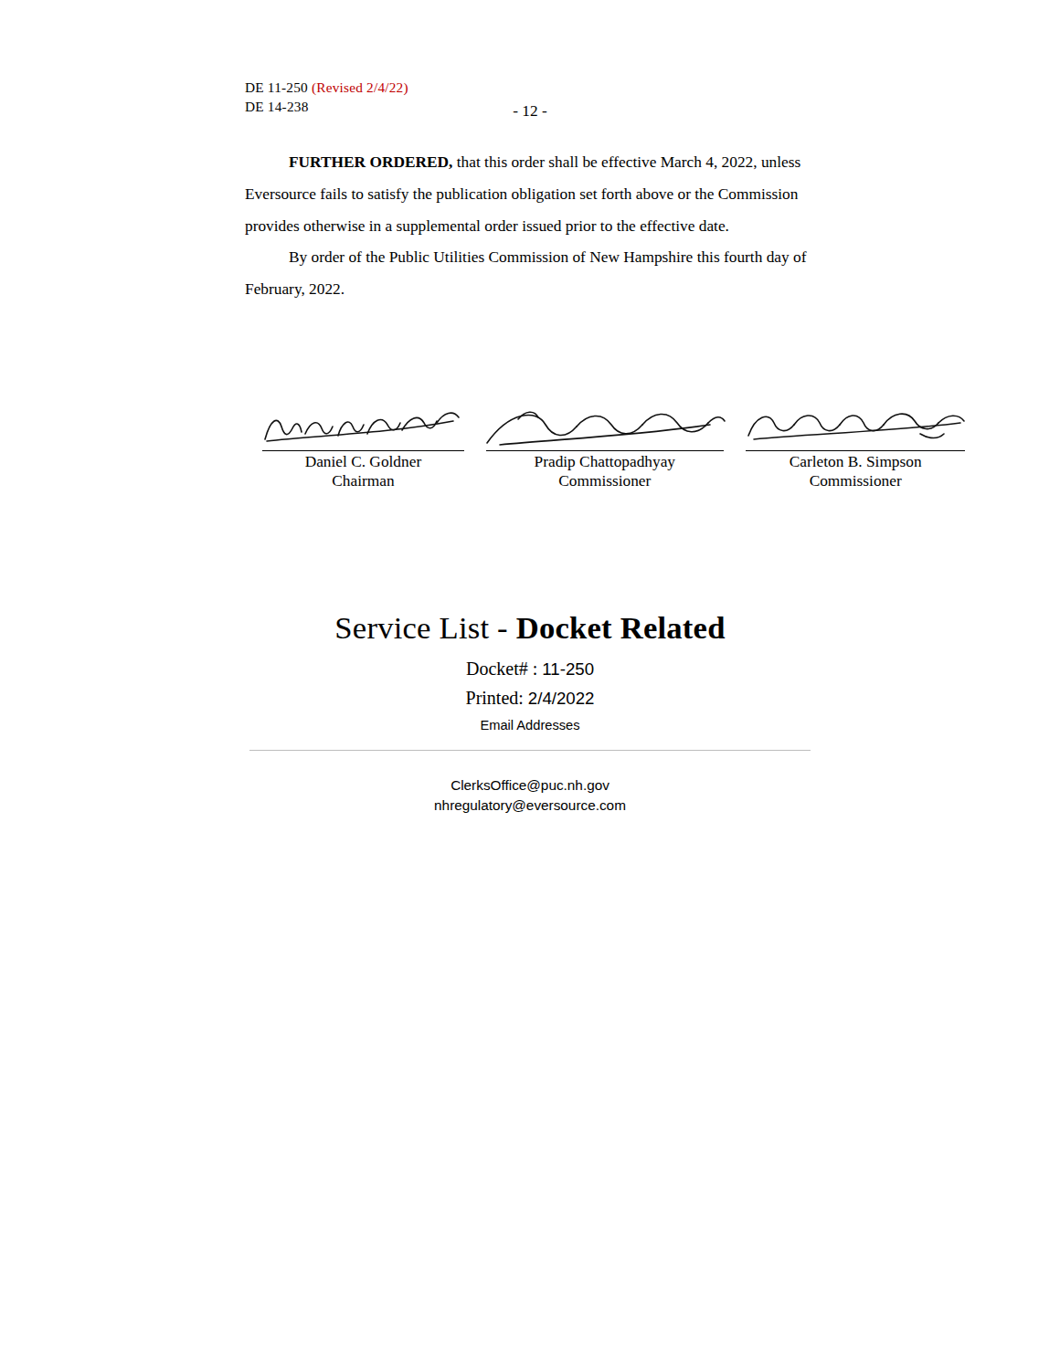DE 11-250 (Revised 2/4/22)
DE 14-238
- 12 -
FURTHER ORDERED, that this order shall be effective March 4, 2022, unless Eversource fails to satisfy the publication obligation set forth above or the Commission provides otherwise in a supplemental order issued prior to the effective date.
By order of the Public Utilities Commission of New Hampshire this fourth day of February, 2022.
Daniel C. Goldner
Chairman
Pradip Chattopadhyay
Commissioner
Carleton B. Simpson
Commissioner
Service List - Docket Related
Docket# : 11-250
Printed: 2/4/2022
Email Addresses
ClerksOffice@puc.nh.gov
nhregulatory@eversource.com